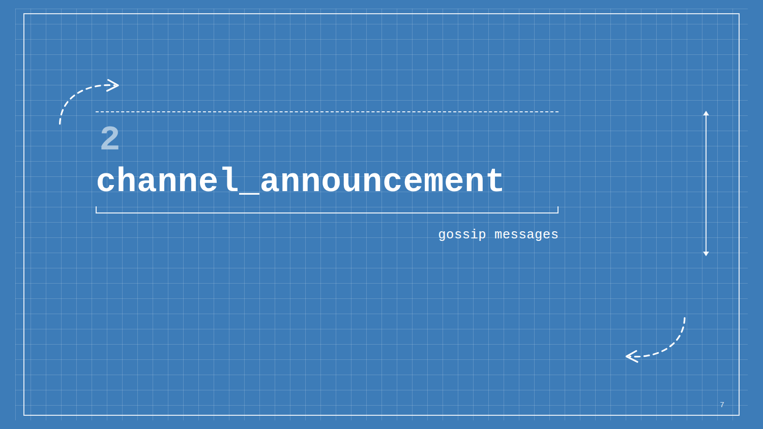2
channel_announcement
gossip messages
7